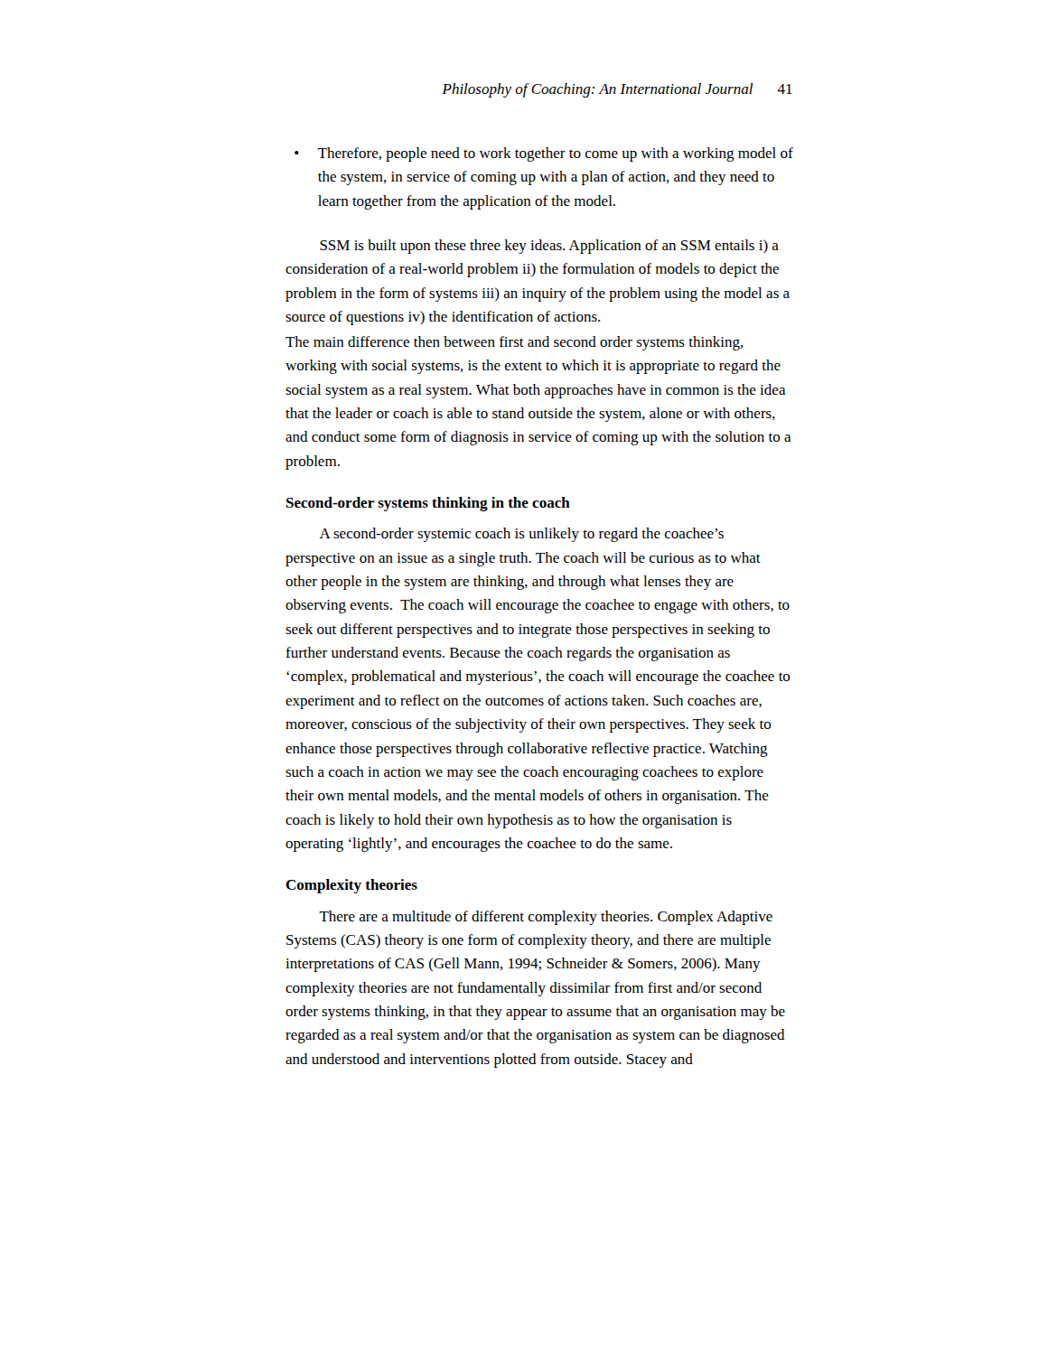Philosophy of Coaching: An International Journal41
Therefore, people need to work together to come up with a working model of the system, in service of coming up with a plan of action, and they need to learn together from the application of the model.
SSM is built upon these three key ideas. Application of an SSM entails i) a consideration of a real-world problem ii) the formulation of models to depict the problem in the form of systems iii) an inquiry of the problem using the model as a source of questions iv) the identification of actions.
The main difference then between first and second order systems thinking, working with social systems, is the extent to which it is appropriate to regard the social system as a real system. What both approaches have in common is the idea that the leader or coach is able to stand outside the system, alone or with others, and conduct some form of diagnosis in service of coming up with the solution to a problem.
Second-order systems thinking in the coach
A second-order systemic coach is unlikely to regard the coachee’s perspective on an issue as a single truth. The coach will be curious as to what other people in the system are thinking, and through what lenses they are observing events. The coach will encourage the coachee to engage with others, to seek out different perspectives and to integrate those perspectives in seeking to further understand events. Because the coach regards the organisation as ‘complex, problematical and mysterious’, the coach will encourage the coachee to experiment and to reflect on the outcomes of actions taken. Such coaches are, moreover, conscious of the subjectivity of their own perspectives. They seek to enhance those perspectives through collaborative reflective practice. Watching such a coach in action we may see the coach encouraging coachees to explore their own mental models, and the mental models of others in organisation. The coach is likely to hold their own hypothesis as to how the organisation is operating ‘lightly’, and encourages the coachee to do the same.
Complexity theories
There are a multitude of different complexity theories. Complex Adaptive Systems (CAS) theory is one form of complexity theory, and there are multiple interpretations of CAS (Gell Mann, 1994; Schneider & Somers, 2006). Many complexity theories are not fundamentally dissimilar from first and/or second order systems thinking, in that they appear to assume that an organisation may be regarded as a real system and/or that the organisation as system can be diagnosed and understood and interventions plotted from outside. Stacey and